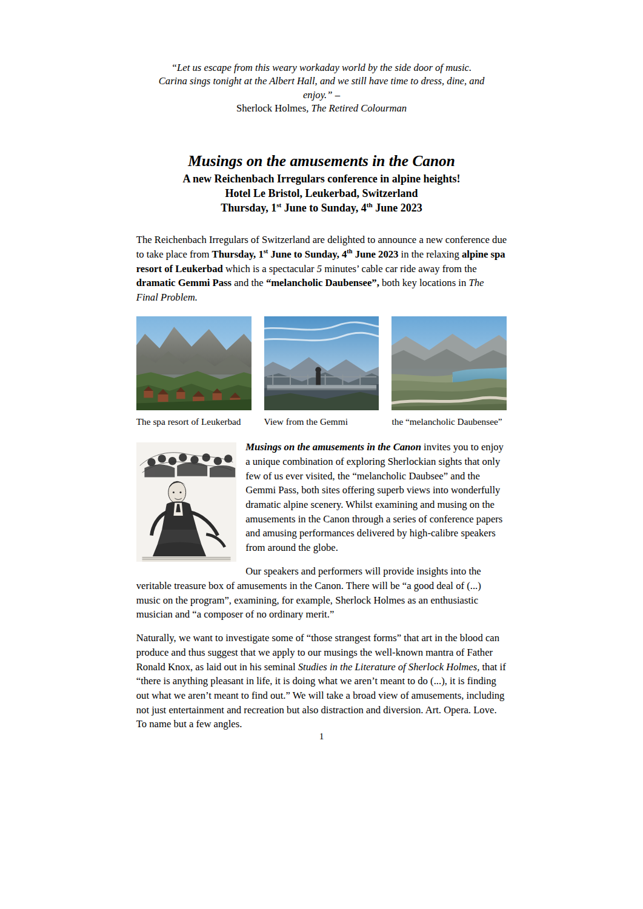“Let us escape from this weary workaday world by the side door of music. Carina sings tonight at the Albert Hall, and we still have time to dress, dine, and enjoy.” –
Sherlock Holmes, The Retired Colourman
Musings on the amusements in the Canon
A new Reichenbach Irregulars conference in alpine heights!
Hotel Le Bristol, Leukerbad, Switzerland
Thursday, 1st June to Sunday, 4th June 2023
The Reichenbach Irregulars of Switzerland are delighted to announce a new conference due to take place from Thursday, 1st June to Sunday, 4th June 2023 in the relaxing alpine spa resort of Leukerbad which is a spectacular 5 minutes’ cable car ride away from the dramatic Gemmi Pass and the “melancholic Daubensee”, both key locations in The Final Problem.
The spa resort of Leukerbad
View from the Gemmi
the “melancholic Daubensee”
Musings on the amusements in the Canon invites you to enjoy a unique combination of exploring Sherlockian sights that only few of us ever visited, the “melancholic Daubsee” and the Gemmi Pass, both sites offering superb views into wonderfully dramatic alpine scenery. Whilst examining and musing on the amusements in the Canon through a series of conference papers and amusing performances delivered by high-calibre speakers from around the globe.
Our speakers and performers will provide insights into the veritable treasure box of amusements in the Canon. There will be “a good deal of (...) music on the program”, examining, for example, Sherlock Holmes as an enthusiastic musician and “a composer of no ordinary merit.”
Naturally, we want to investigate some of “those strangest forms” that art in the blood can produce and thus suggest that we apply to our musings the well-known mantra of Father Ronald Knox, as laid out in his seminal Studies in the Literature of Sherlock Holmes, that if “there is anything pleasant in life, it is doing what we aren’t meant to do (...), it is finding out what we aren’t meant to find out.” We will take a broad view of amusements, including not just entertainment and recreation but also distraction and diversion. Art. Opera. Love. To name but a few angles.
1